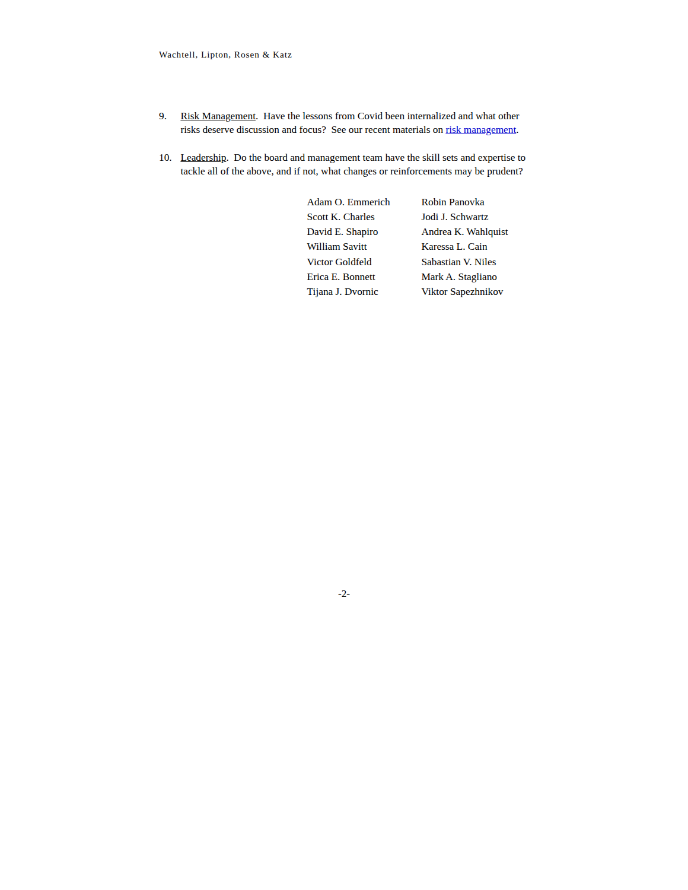Wachtell, Lipton, Rosen & Katz
9. Risk Management. Have the lessons from Covid been internalized and what other risks deserve discussion and focus? See our recent materials on risk management.
10. Leadership. Do the board and management team have the skill sets and expertise to tackle all of the above, and if not, what changes or reinforcements may be prudent?
| Adam O. Emmerich | Robin Panovka |
| Scott K. Charles | Jodi J. Schwartz |
| David E. Shapiro | Andrea K. Wahlquist |
| William Savitt | Karessa L. Cain |
| Victor Goldfeld | Sabastian V. Niles |
| Erica E. Bonnett | Mark A. Stagliano |
| Tijana J. Dvornic | Viktor Sapezhnikov |
-2-